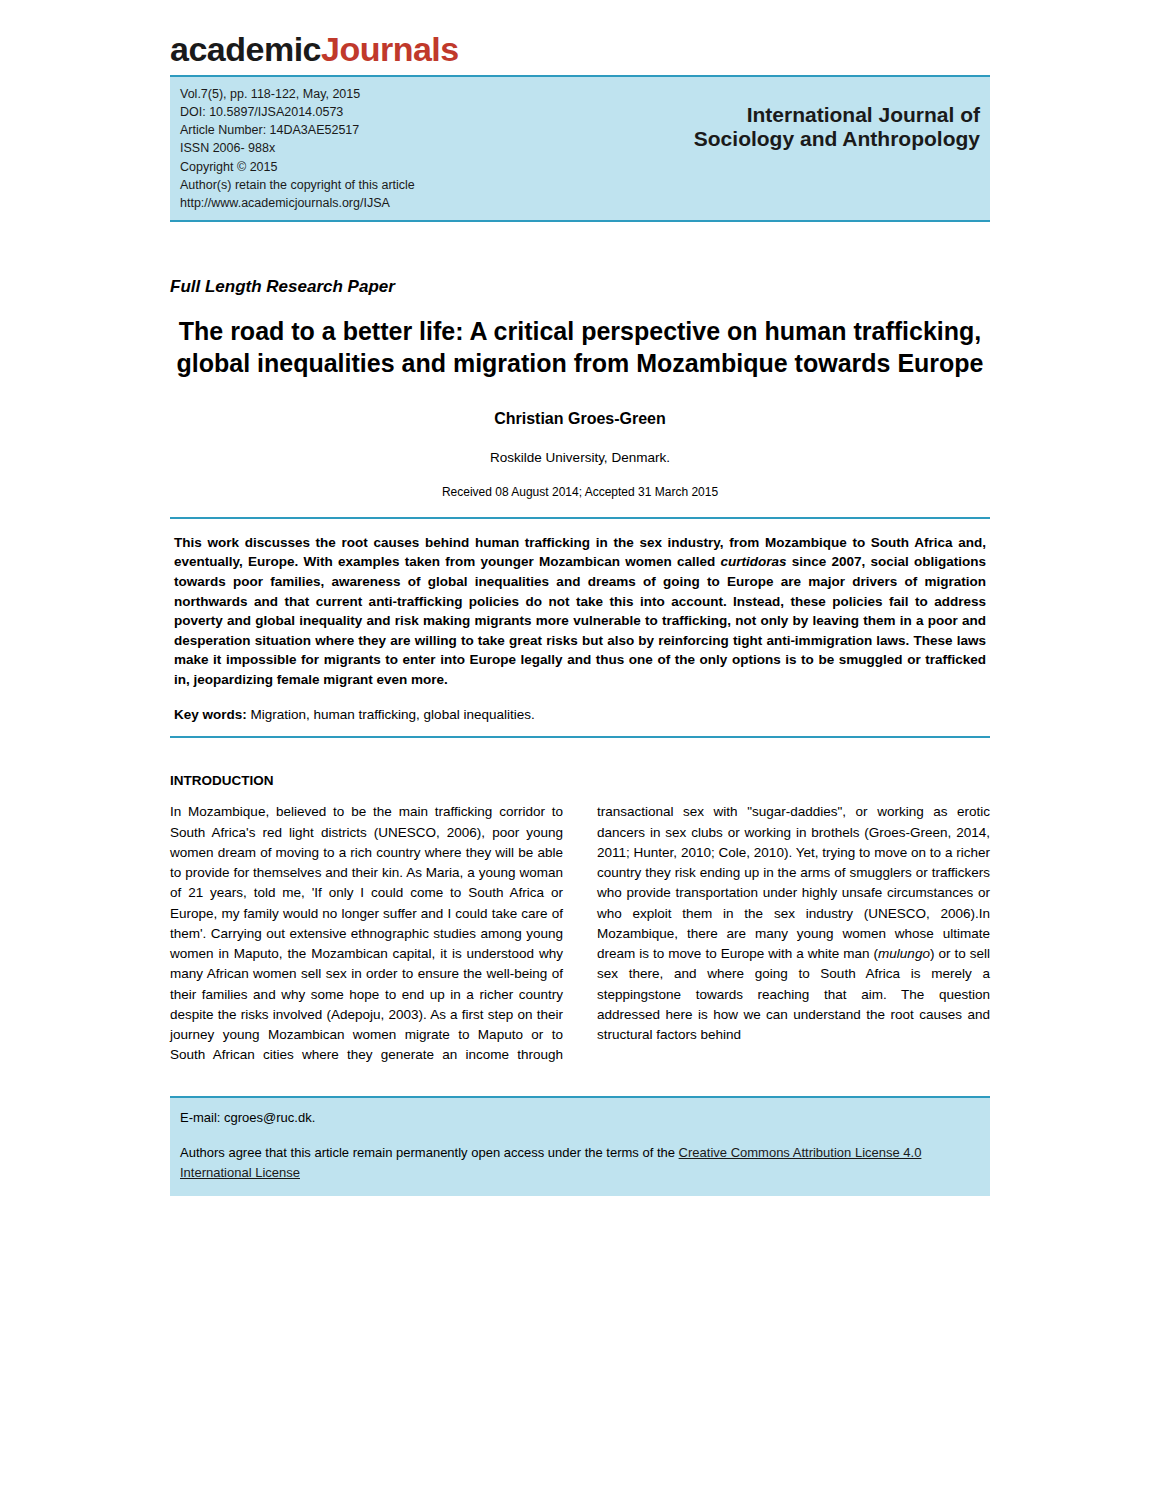academic Journals
Vol.7(5), pp. 118-122, May, 2015
DOI: 10.5897/IJSA2014.0573
Article Number: 14DA3AE52517
ISSN 2006- 988x
Copyright © 2015
Author(s) retain the copyright of this article
http://www.academicjournals.org/IJSA
International Journal of Sociology and Anthropology
Full Length Research Paper
The road to a better life: A critical perspective on human trafficking, global inequalities and migration from Mozambique towards Europe
Christian Groes-Green
Roskilde University, Denmark.
Received 08 August 2014; Accepted 31 March 2015
This work discusses the root causes behind human trafficking in the sex industry, from Mozambique to South Africa and, eventually, Europe. With examples taken from younger Mozambican women called curtidoras since 2007, social obligations towards poor families, awareness of global inequalities and dreams of going to Europe are major drivers of migration northwards and that current anti-trafficking policies do not take this into account. Instead, these policies fail to address poverty and global inequality and risk making migrants more vulnerable to trafficking, not only by leaving them in a poor and desperation situation where they are willing to take great risks but also by reinforcing tight anti-immigration laws. These laws make it impossible for migrants to enter into Europe legally and thus one of the only options is to be smuggled or trafficked in, jeopardizing female migrant even more.
Key words: Migration, human trafficking, global inequalities.
INTRODUCTION
In Mozambique, believed to be the main trafficking corridor to South Africa's red light districts (UNESCO, 2006), poor young women dream of moving to a rich country where they will be able to provide for themselves and their kin. As Maria, a young woman of 21 years, told me, 'If only I could come to South Africa or Europe, my family would no longer suffer and I could take care of them'. Carrying out extensive ethnographic studies among young women in Maputo, the Mozambican capital, it is understood why many African women sell sex in order to ensure the well-being of their families and why some hope to end up in a richer country despite the risks involved (Adepoju, 2003). As a first step on their journey young Mozambican women migrate to Maputo or to South African cities where they generate an income through transactional sex with "sugar-daddies", or working as erotic dancers in sex clubs or working in brothels (Groes-Green, 2014, 2011; Hunter, 2010; Cole, 2010). Yet, trying to move on to a richer country they risk ending up in the arms of smugglers or traffickers who provide transportation under highly unsafe circumstances or who exploit them in the sex industry (UNESCO, 2006).In Mozambique, there are many young women whose ultimate dream is to move to Europe with a white man (mulungo) or to sell sex there, and where going to South Africa is merely a steppingstone towards reaching that aim. The question addressed here is how we can understand the root causes and structural factors behind
E-mail: cgroes@ruc.dk.
Authors agree that this article remain permanently open access under the terms of the Creative Commons Attribution License 4.0 International License